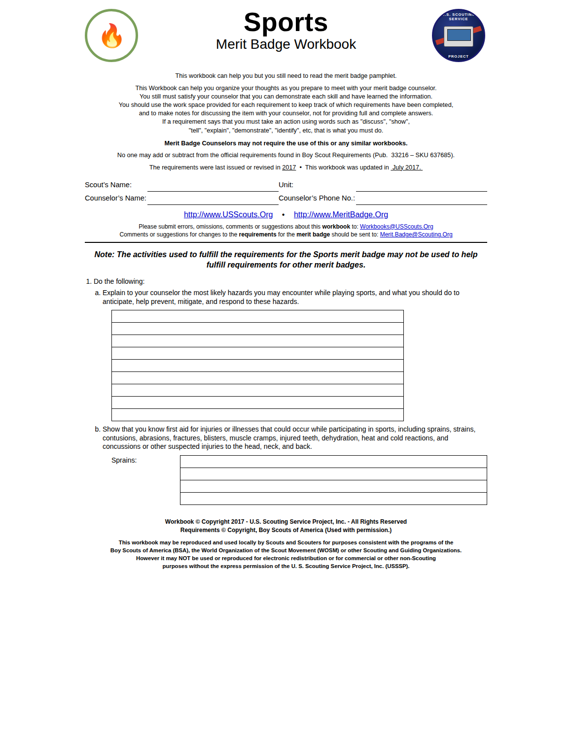🔥
U.S. SCOUTING SERVICE
PROJECT
Sports
Merit Badge Workbook
This workbook can help you but you still need to read the merit badge pamphlet.
This Workbook can help you organize your thoughts as you prepare to meet with your merit badge counselor.
You still must satisfy your counselor that you can demonstrate each skill and have learned the information.
You should use the work space provided for each requirement to keep track of which requirements have been completed,
and to make notes for discussing the item with your counselor, not for providing full and complete answers.
If a requirement says that you must take an action using words such as "discuss", "show",
"tell", "explain", "demonstrate", "identify", etc, that is what you must do.
Merit Badge Counselors may not require the use of this or any similar workbooks.
No one may add or subtract from the official requirements found in Boy Scout Requirements (Pub. 33216 – SKU 637685).
The requirements were last issued or revised in 2017 • This workbook was updated in July 2017.
| Scout’s Name: | | | Unit: | |
| Counselor’s Name: | | | Counselor’s Phone No.: | |
http://www.USScouts.Org • http://www.MeritBadge.Org
Please submit errors, omissions, comments or suggestions about this workbook to: Workbooks@USScouts.Org
Comments or suggestions for changes to the requirements for the merit badge should be sent to: Merit.Badge@Scouting.Org
Note: The activities used to fulfill the requirements for the Sports merit badge may not be used to help fulfill requirements for other merit badges.
Do the following:
Explain to your counselor the most likely hazards you may encounter while playing sports, and what you should do to anticipate, help prevent, mitigate, and respond to these hazards.
Show that you know first aid for injuries or illnesses that could occur while participating in sports, including sprains, strains, contusions, abrasions, fractures, blisters, muscle cramps, injured teeth, dehydration, heat and cold reactions, and concussions or other suspected injuries to the head, neck, and back.
Sprains:
Workbook © Copyright 2017 - U.S. Scouting Service Project, Inc. - All Rights Reserved
Requirements © Copyright, Boy Scouts of America (Used with permission.)
This workbook may be reproduced and used locally by Scouts and Scouters for purposes consistent with the programs of the
Boy Scouts of America (BSA), the World Organization of the Scout Movement (WOSM) or other Scouting and Guiding Organizations.
However it may NOT be used or reproduced for electronic redistribution or for commercial or other non-Scouting
purposes without the express permission of the U. S. Scouting Service Project, Inc. (USSSP).